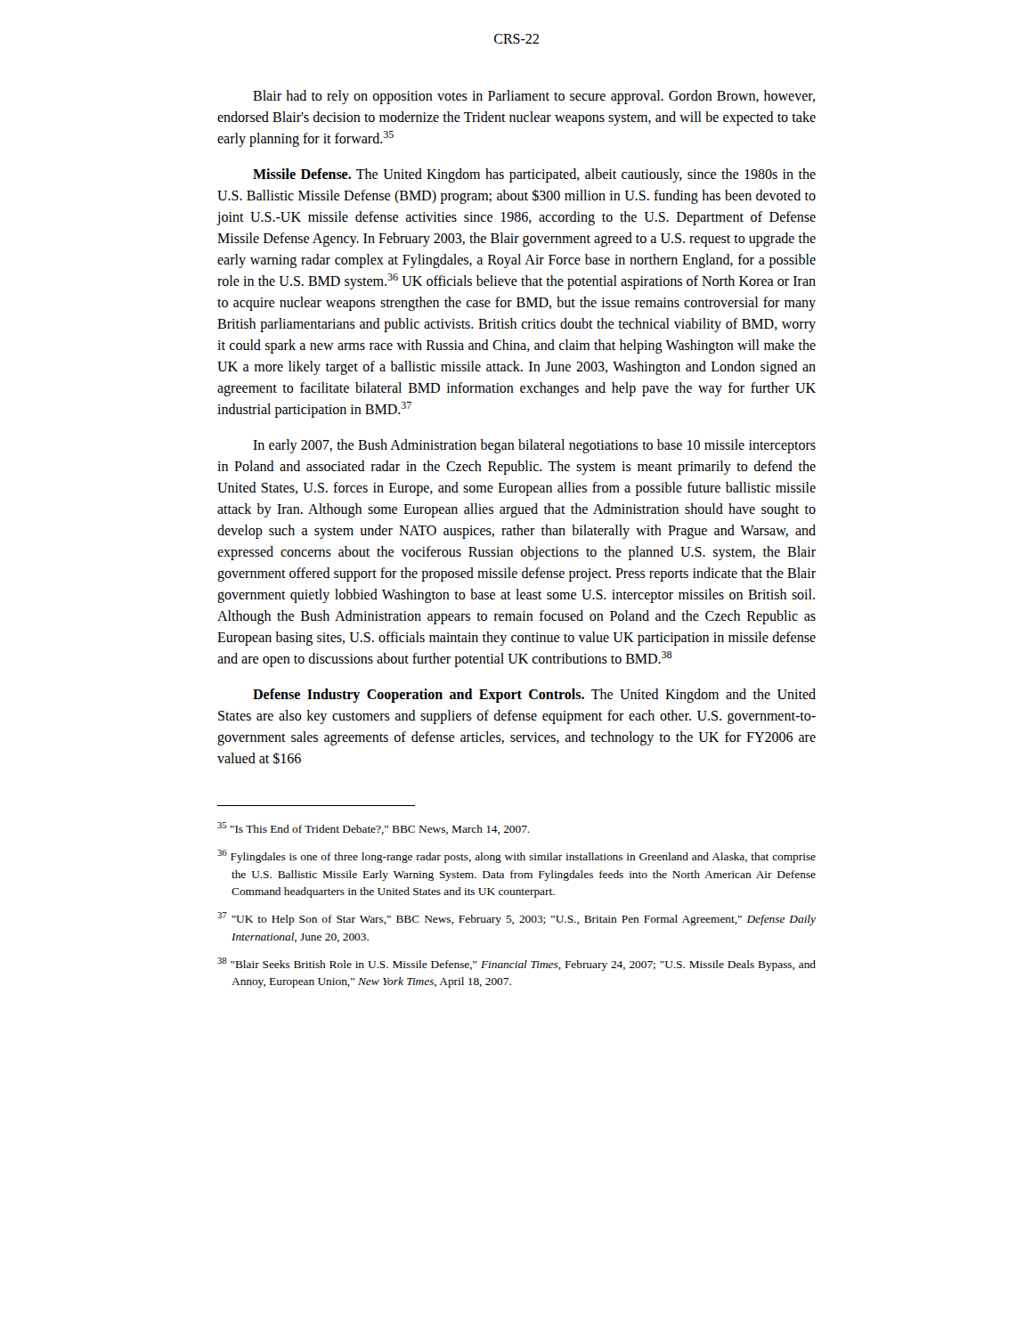CRS-22
Blair had to rely on opposition votes in Parliament to secure approval. Gordon Brown, however, endorsed Blair's decision to modernize the Trident nuclear weapons system, and will be expected to take early planning for it forward.35
Missile Defense. The United Kingdom has participated, albeit cautiously, since the 1980s in the U.S. Ballistic Missile Defense (BMD) program; about $300 million in U.S. funding has been devoted to joint U.S.-UK missile defense activities since 1986, according to the U.S. Department of Defense Missile Defense Agency. In February 2003, the Blair government agreed to a U.S. request to upgrade the early warning radar complex at Fylingdales, a Royal Air Force base in northern England, for a possible role in the U.S. BMD system.36 UK officials believe that the potential aspirations of North Korea or Iran to acquire nuclear weapons strengthen the case for BMD, but the issue remains controversial for many British parliamentarians and public activists. British critics doubt the technical viability of BMD, worry it could spark a new arms race with Russia and China, and claim that helping Washington will make the UK a more likely target of a ballistic missile attack. In June 2003, Washington and London signed an agreement to facilitate bilateral BMD information exchanges and help pave the way for further UK industrial participation in BMD.37
In early 2007, the Bush Administration began bilateral negotiations to base 10 missile interceptors in Poland and associated radar in the Czech Republic. The system is meant primarily to defend the United States, U.S. forces in Europe, and some European allies from a possible future ballistic missile attack by Iran. Although some European allies argued that the Administration should have sought to develop such a system under NATO auspices, rather than bilaterally with Prague and Warsaw, and expressed concerns about the vociferous Russian objections to the planned U.S. system, the Blair government offered support for the proposed missile defense project. Press reports indicate that the Blair government quietly lobbied Washington to base at least some U.S. interceptor missiles on British soil. Although the Bush Administration appears to remain focused on Poland and the Czech Republic as European basing sites, U.S. officials maintain they continue to value UK participation in missile defense and are open to discussions about further potential UK contributions to BMD.38
Defense Industry Cooperation and Export Controls. The United Kingdom and the United States are also key customers and suppliers of defense equipment for each other. U.S. government-to-government sales agreements of defense articles, services, and technology to the UK for FY2006 are valued at $166
35 "Is This End of Trident Debate?," BBC News, March 14, 2007.
36 Fylingdales is one of three long-range radar posts, along with similar installations in Greenland and Alaska, that comprise the U.S. Ballistic Missile Early Warning System. Data from Fylingdales feeds into the North American Air Defense Command headquarters in the United States and its UK counterpart.
37 "UK to Help Son of Star Wars," BBC News, February 5, 2003; "U.S., Britain Pen Formal Agreement," Defense Daily International, June 20, 2003.
38 "Blair Seeks British Role in U.S. Missile Defense," Financial Times, February 24, 2007; "U.S. Missile Deals Bypass, and Annoy, European Union," New York Times, April 18, 2007.